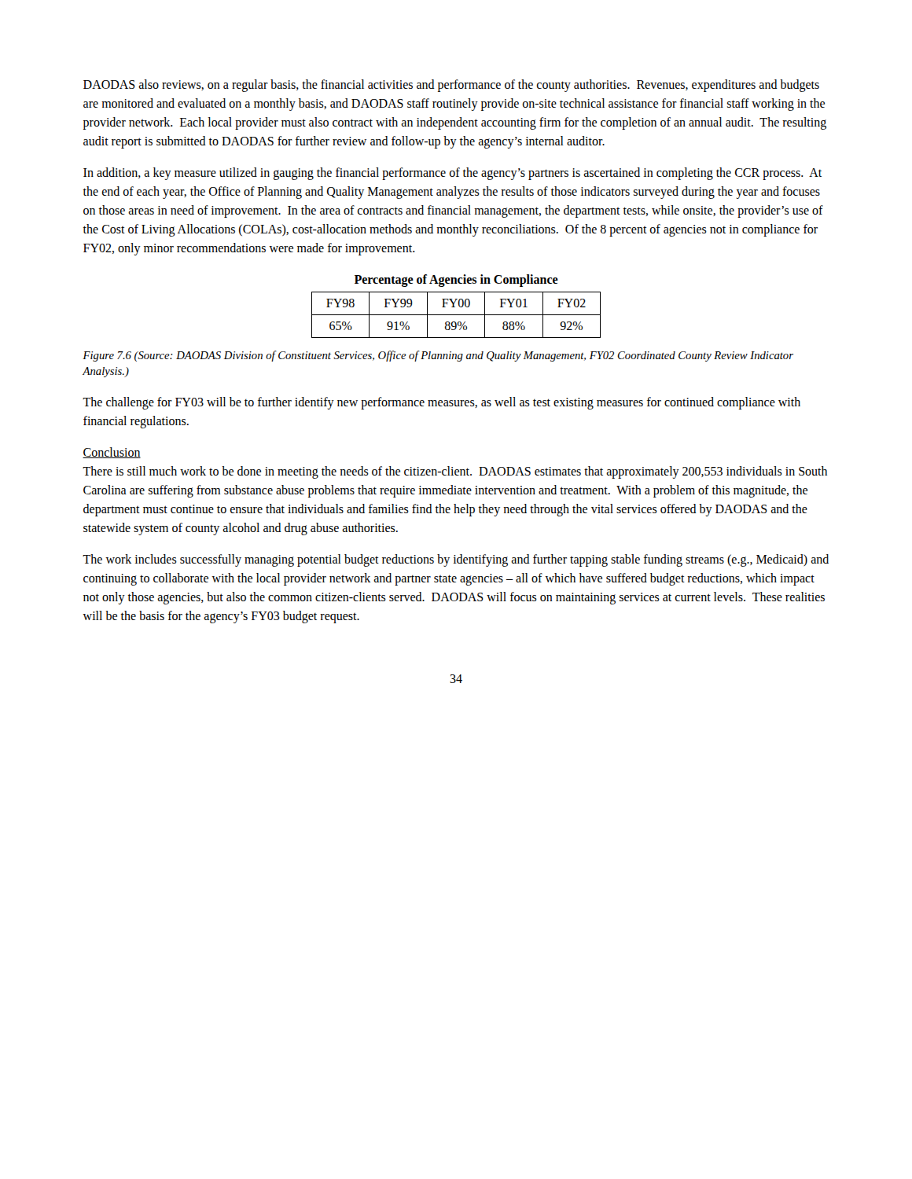DAODAS also reviews, on a regular basis, the financial activities and performance of the county authorities. Revenues, expenditures and budgets are monitored and evaluated on a monthly basis, and DAODAS staff routinely provide on-site technical assistance for financial staff working in the provider network. Each local provider must also contract with an independent accounting firm for the completion of an annual audit. The resulting audit report is submitted to DAODAS for further review and follow-up by the agency’s internal auditor.
In addition, a key measure utilized in gauging the financial performance of the agency’s partners is ascertained in completing the CCR process. At the end of each year, the Office of Planning and Quality Management analyzes the results of those indicators surveyed during the year and focuses on those areas in need of improvement. In the area of contracts and financial management, the department tests, while onsite, the provider’s use of the Cost of Living Allocations (COLAs), cost-allocation methods and monthly reconciliations. Of the 8 percent of agencies not in compliance for FY02, only minor recommendations were made for improvement.
Percentage of Agencies in Compliance
| FY98 | FY99 | FY00 | FY01 | FY02 |
| 65% | 91% | 89% | 88% | 92% |
Figure 7.6 (Source: DAODAS Division of Constituent Services, Office of Planning and Quality Management, FY02 Coordinated County Review Indicator Analysis.)
The challenge for FY03 will be to further identify new performance measures, as well as test existing measures for continued compliance with financial regulations.
Conclusion
There is still much work to be done in meeting the needs of the citizen-client. DAODAS estimates that approximately 200,553 individuals in South Carolina are suffering from substance abuse problems that require immediate intervention and treatment. With a problem of this magnitude, the department must continue to ensure that individuals and families find the help they need through the vital services offered by DAODAS and the statewide system of county alcohol and drug abuse authorities.
The work includes successfully managing potential budget reductions by identifying and further tapping stable funding streams (e.g., Medicaid) and continuing to collaborate with the local provider network and partner state agencies – all of which have suffered budget reductions, which impact not only those agencies, but also the common citizen-clients served. DAODAS will focus on maintaining services at current levels. These realities will be the basis for the agency’s FY03 budget request.
34